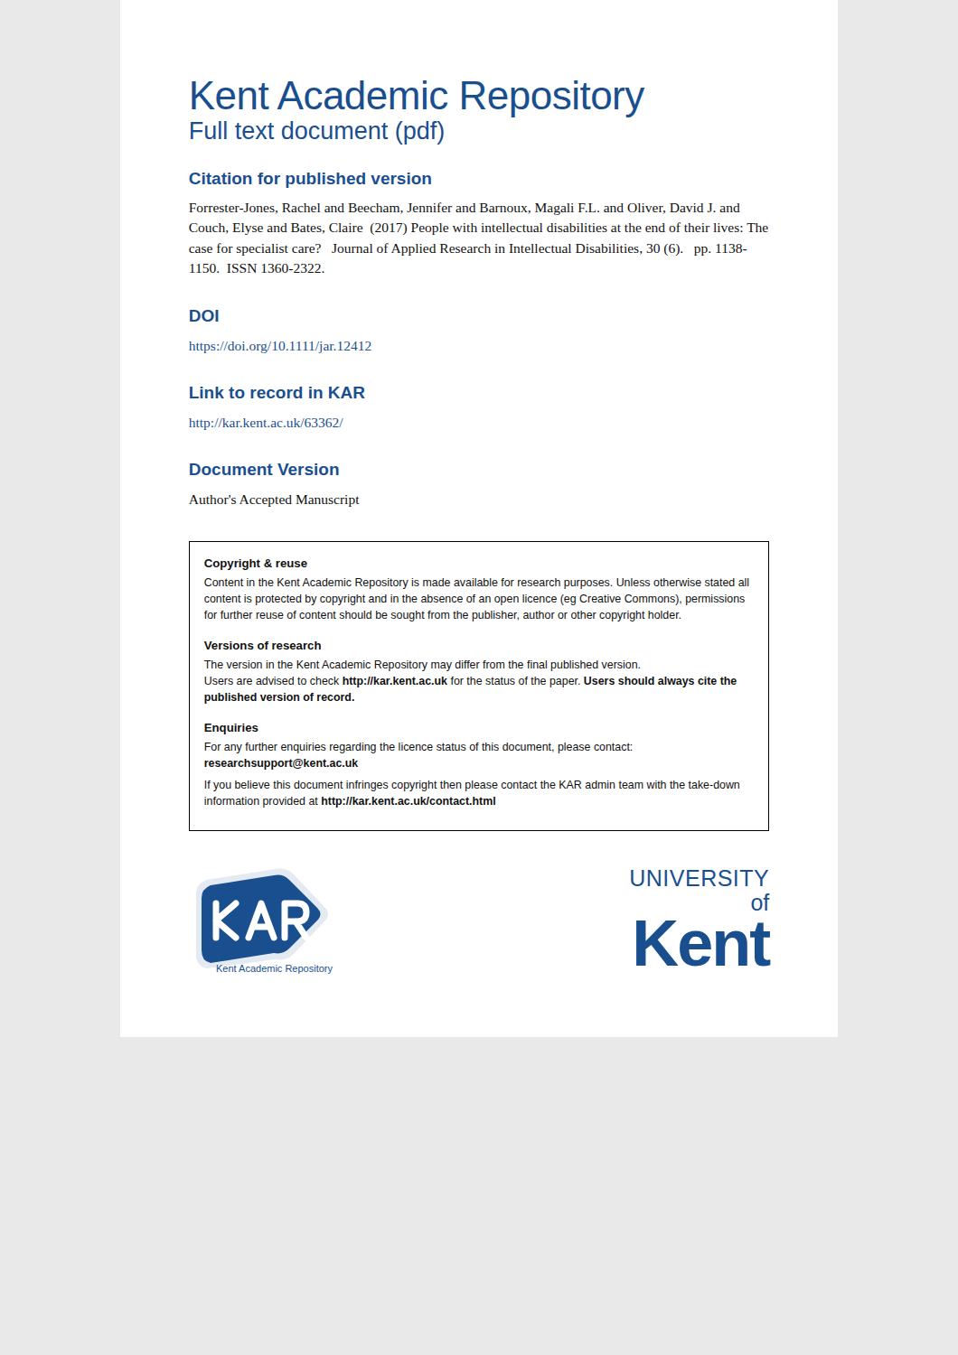Kent Academic Repository
Full text document (pdf)
Citation for published version
Forrester-Jones, Rachel and Beecham, Jennifer and Barnoux, Magali F.L. and Oliver, David J. and Couch, Elyse and Bates, Claire (2017) People with intellectual disabilities at the end of their lives: The case for specialist care? Journal of Applied Research in Intellectual Disabilities, 30 (6). pp. 1138-1150. ISSN 1360-2322.
DOI
https://doi.org/10.1111/jar.12412
Link to record in KAR
http://kar.kent.ac.uk/63362/
Document Version
Author's Accepted Manuscript
Copyright & reuse
Content in the Kent Academic Repository is made available for research purposes. Unless otherwise stated all content is protected by copyright and in the absence of an open licence (eg Creative Commons), permissions for further reuse of content should be sought from the publisher, author or other copyright holder.
Versions of research
The version in the Kent Academic Repository may differ from the final published version.
Users are advised to check http://kar.kent.ac.uk for the status of the paper. Users should always cite the published version of record.
Enquiries
For any further enquiries regarding the licence status of this document, please contact:
researchsupport@kent.ac.uk
If you believe this document infringes copyright then please contact the KAR admin team with the take-down information provided at http://kar.kent.ac.uk/contact.html
Kent Academic Repository
UNIVERSITY of Kent